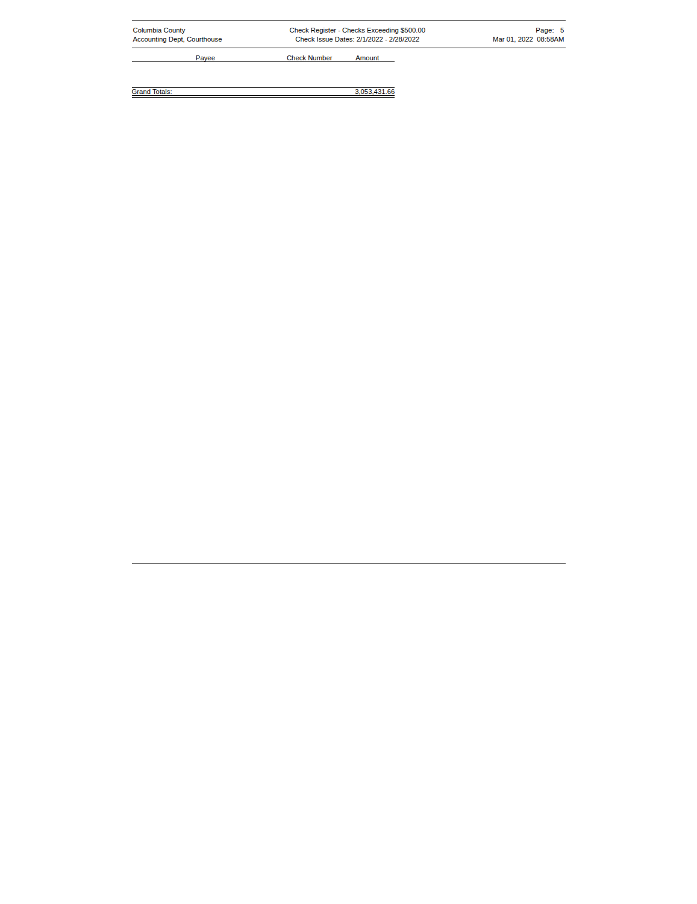Columbia County
Accounting Dept, Courthouse
Check Register - Checks Exceeding $500.00
Check Issue Dates: 2/1/2022 - 2/28/2022
Page: 5
Mar 01, 2022 08:58AM
| Payee | Check Number | Amount |
| --- | --- | --- |
| Grand Totals: | | 3,053,431.66 |